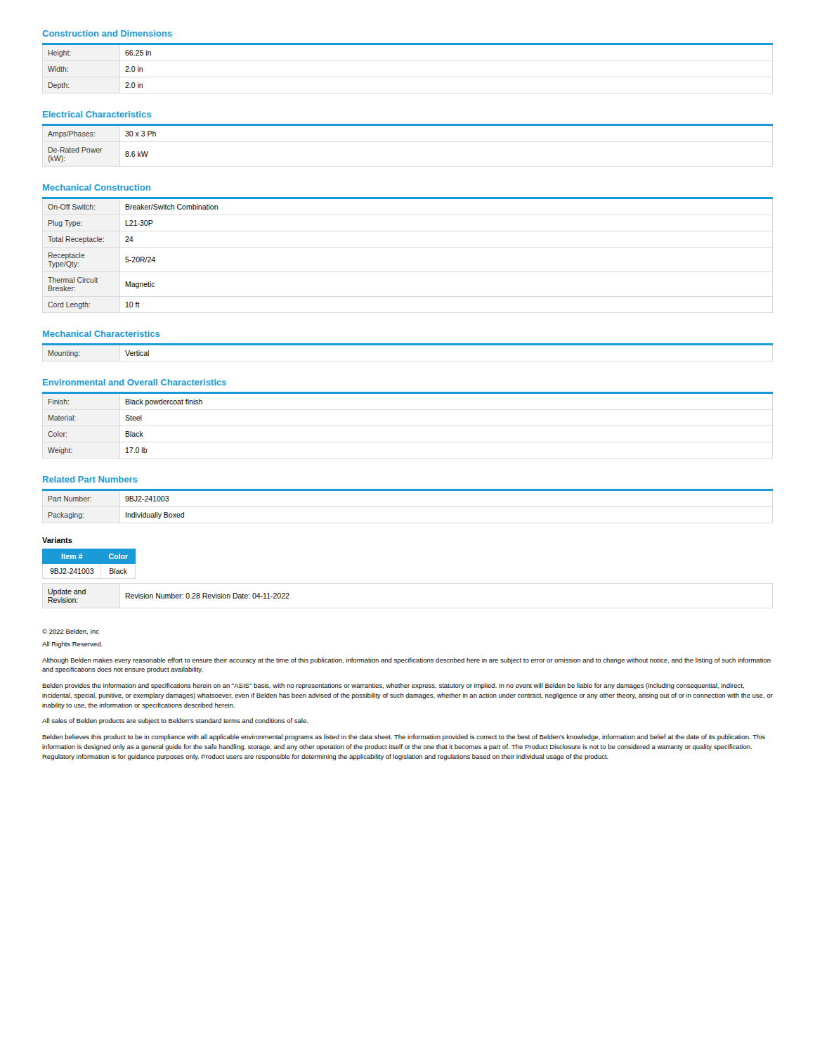Construction and Dimensions
| Height: | 66.25 in |
| Width: | 2.0 in |
| Depth: | 2.0 in |
Electrical Characteristics
| Amps/Phases: | 30 x 3 Ph |
| De-Rated Power (kW): | 8.6 kW |
Mechanical Construction
| On-Off Switch: | Breaker/Switch Combination |
| Plug Type: | L21-30P |
| Total Receptacle: | 24 |
| Receptacle Type/Qty: | 5-20R/24 |
| Thermal Circuit Breaker: | Magnetic |
| Cord Length: | 10 ft |
Mechanical Characteristics
| Mounting: | Vertical |
Environmental and Overall Characteristics
| Finish: | Black powdercoat finish |
| Material: | Steel |
| Color: | Black |
| Weight: | 17.0 lb |
Related Part Numbers
| Part Number: | 9BJ2-241003 |
| Packaging: | Individually Boxed |
Variants
| Item # | Color |
| --- | --- |
| 9BJ2-241003 | Black |
| Update and Revision: | Revision Number: 0.28 Revision Date: 04-11-2022 |
© 2022 Belden, Inc
All Rights Reserved.
Although Belden makes every reasonable effort to ensure their accuracy at the time of this publication, information and specifications described here in are subject to error or omission and to change without notice, and the listing of such information and specifications does not ensure product availability.
Belden provides the information and specifications herein on an "ASIS" basis, with no representations or warranties, whether express, statutory or implied. In no event will Belden be liable for any damages (including consequential, indirect, incidental, special, punitive, or exemplary damages) whatsoever, even if Belden has been advised of the possibility of such damages, whether in an action under contract, negligence or any other theory, arising out of or in connection with the use, or inability to use, the information or specifications described herein.
All sales of Belden products are subject to Belden's standard terms and conditions of sale.
Belden believes this product to be in compliance with all applicable environmental programs as listed in the data sheet. The information provided is correct to the best of Belden's knowledge, information and belief at the date of its publication. This information is designed only as a general guide for the safe handling, storage, and any other operation of the product itself or the one that it becomes a part of. The Product Disclosure is not to be considered a warranty or quality specification. Regulatory information is for guidance purposes only. Product users are responsible for determining the applicability of legislation and regulations based on their individual usage of the product.